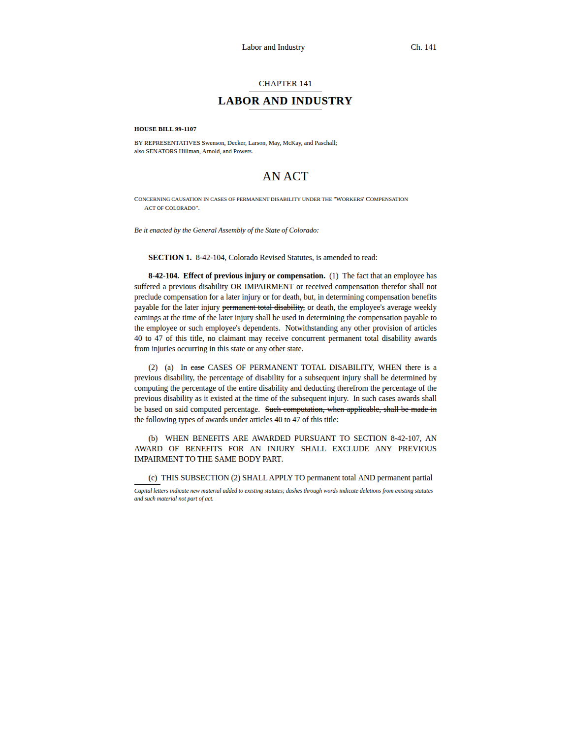Labor and Industry Ch. 141
CHAPTER 141
LABOR AND INDUSTRY
HOUSE BILL 99-1107
BY REPRESENTATIVES Swenson, Decker, Larson, May, McKay, and Paschall;
also SENATORS Hillman, Arnold, and Powers.
AN ACT
CONCERNING CAUSATION IN CASES OF PERMANENT DISABILITY UNDER THE "WORKERS' COMPENSATION ACT OF COLORADO".
Be it enacted by the General Assembly of the State of Colorado:
SECTION 1. 8-42-104, Colorado Revised Statutes, is amended to read:
8-42-104. Effect of previous injury or compensation. (1) The fact that an employee has suffered a previous disability OR IMPAIRMENT or received compensation therefor shall not preclude compensation for a later injury or for death, but, in determining compensation benefits payable for the later injury permanent total disability, or death, the employee's average weekly earnings at the time of the later injury shall be used in determining the compensation payable to the employee or such employee's dependents. Notwithstanding any other provision of articles 40 to 47 of this title, no claimant may receive concurrent permanent total disability awards from injuries occurring in this state or any other state.
(2) (a) In case CASES OF PERMANENT TOTAL DISABILITY, WHEN there is a previous disability, the percentage of disability for a subsequent injury shall be determined by computing the percentage of the entire disability and deducting therefrom the percentage of the previous disability as it existed at the time of the subsequent injury. In such cases awards shall be based on said computed percentage. Such computation, when applicable, shall be made in the following types of awards under articles 40 to 47 of this title:
(b) WHEN BENEFITS ARE AWARDED PURSUANT TO SECTION 8-42-107, AN AWARD OF BENEFITS FOR AN INJURY SHALL EXCLUDE ANY PREVIOUS IMPAIRMENT TO THE SAME BODY PART.
(c) THIS SUBSECTION (2) SHALL APPLY TO permanent total AND permanent partial
Capital letters indicate new material added to existing statutes; dashes through words indicate deletions from existing statutes and such material not part of act.